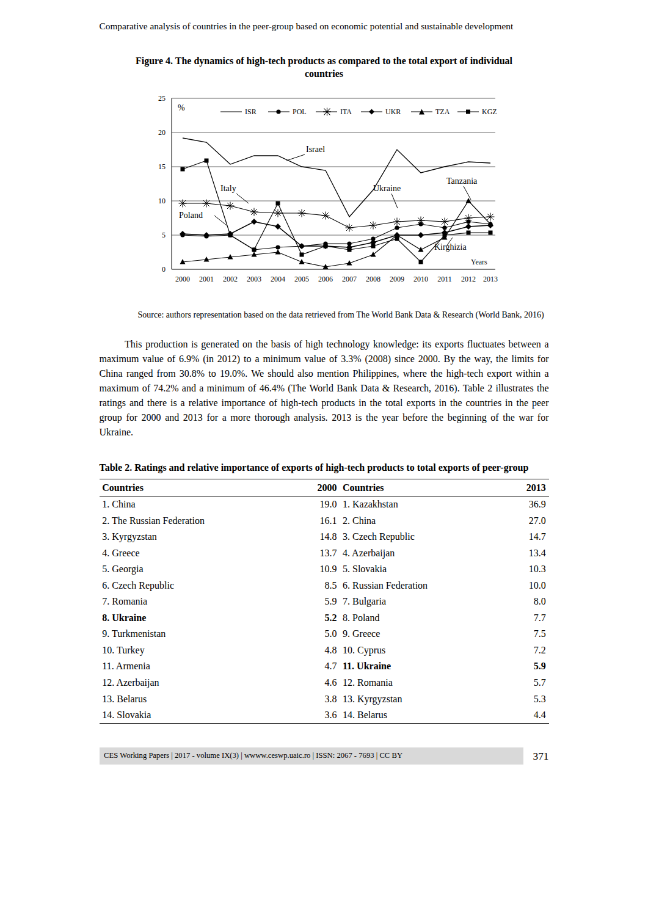Comparative analysis of countries in the peer-group based on economic potential and sustainable development
Figure 4. The dynamics of high-tech products as compared to the total export of individual
countries
25 20 15 10 5 0 % 2000 2001 2002 2003 2004 2005 2006 2007 2008 2009 2010 2011 2012 2013 Years ISR POL ITA UKR TZA KGZ Israel Italy Poland Ukraine Tanzania Kirghizia
Source: authors representation based on the data retrieved from The World Bank Data & Research (World Bank, 2016)
This production is generated on the basis of high technology knowledge: its exports fluctuates between a maximum value of 6.9% (in 2012) to a minimum value of 3.3% (2008) since 2000. By the way, the limits for China ranged from 30.8% to 19.0%. We should also mention Philippines, where the high-tech export within a maximum of 74.2% and a minimum of 46.4% (The World Bank Data & Research, 2016). Table 2 illustrates the ratings and there is a relative importance of high-tech products in the total exports in the countries in the peer group for 2000 and 2013 for a more thorough analysis. 2013 is the year before the beginning of the war for Ukraine.
Table 2. Ratings and relative importance of exports of high-tech products to total exports of peer-group
| Countries | 2000 | Countries | 2013 |
| --- | --- | --- | --- |
| 1. China | 19.0 | 1. Kazakhstan | 36.9 |
| 2. The Russian Federation | 16.1 | 2. China | 27.0 |
| 3. Kyrgyzstan | 14.8 | 3. Czech Republic | 14.7 |
| 4. Greece | 13.7 | 4. Azerbaijan | 13.4 |
| 5. Georgia | 10.9 | 5. Slovakia | 10.3 |
| 6. Czech Republic | 8.5 | 6. Russian Federation | 10.0 |
| 7. Romania | 5.9 | 7. Bulgaria | 8.0 |
| 8. Ukraine | 5.2 | 8. Poland | 7.7 |
| 9. Turkmenistan | 5.0 | 9. Greece | 7.5 |
| 10. Turkey | 4.8 | 10. Cyprus | 7.2 |
| 11. Armenia | 4.7 | 11. Ukraine | 5.9 |
| 12. Azerbaijan | 4.6 | 12. Romania | 5.7 |
| 13. Belarus | 3.8 | 13. Kyrgyzstan | 5.3 |
| 14. Slovakia | 3.6 | 14. Belarus | 4.4 |
CES Working Papers | 2017 - volume IX(3) | wwww.ceswp.uaic.ro | ISSN: 2067 - 7693 | CC BY
371